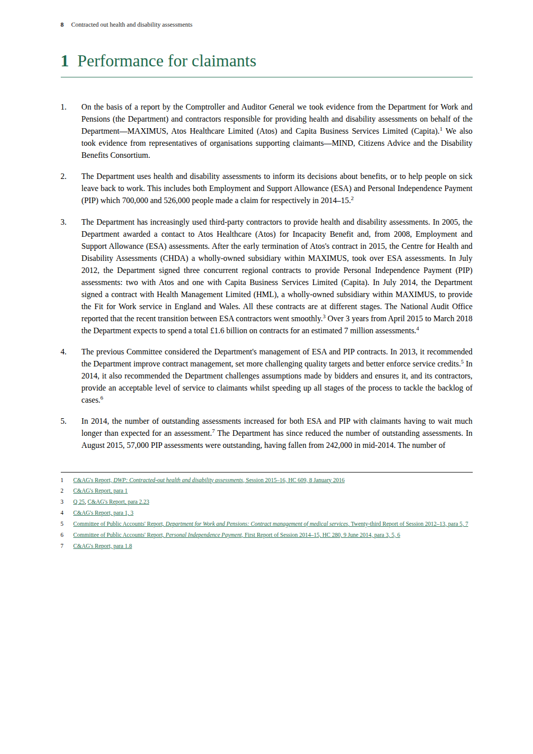8 Contracted out health and disability assessments
1 Performance for claimants
On the basis of a report by the Comptroller and Auditor General we took evidence from the Department for Work and Pensions (the Department) and contractors responsible for providing health and disability assessments on behalf of the Department—MAXIMUS, Atos Healthcare Limited (Atos) and Capita Business Services Limited (Capita).1 We also took evidence from representatives of organisations supporting claimants—MIND, Citizens Advice and the Disability Benefits Consortium.
The Department uses health and disability assessments to inform its decisions about benefits, or to help people on sick leave back to work. This includes both Employment and Support Allowance (ESA) and Personal Independence Payment (PIP) which 700,000 and 526,000 people made a claim for respectively in 2014–15.2
The Department has increasingly used third-party contractors to provide health and disability assessments. In 2005, the Department awarded a contact to Atos Healthcare (Atos) for Incapacity Benefit and, from 2008, Employment and Support Allowance (ESA) assessments. After the early termination of Atos's contract in 2015, the Centre for Health and Disability Assessments (CHDA) a wholly-owned subsidiary within MAXIMUS, took over ESA assessments. In July 2012, the Department signed three concurrent regional contracts to provide Personal Independence Payment (PIP) assessments: two with Atos and one with Capita Business Services Limited (Capita). In July 2014, the Department signed a contract with Health Management Limited (HML), a wholly-owned subsidiary within MAXIMUS, to provide the Fit for Work service in England and Wales. All these contracts are at different stages. The National Audit Office reported that the recent transition between ESA contractors went smoothly.3 Over 3 years from April 2015 to March 2018 the Department expects to spend a total £1.6 billion on contracts for an estimated 7 million assessments.4
The previous Committee considered the Department's management of ESA and PIP contracts. In 2013, it recommended the Department improve contract management, set more challenging quality targets and better enforce service credits.5 In 2014, it also recommended the Department challenges assumptions made by bidders and ensures it, and its contractors, provide an acceptable level of service to claimants whilst speeding up all stages of the process to tackle the backlog of cases.6
In 2014, the number of outstanding assessments increased for both ESA and PIP with claimants having to wait much longer than expected for an assessment.7 The Department has since reduced the number of outstanding assessments. In August 2015, 57,000 PIP assessments were outstanding, having fallen from 242,000 in mid-2014. The number of
C&AG's Report, DWP: Contracted-out health and disability assessments, Session 2015–16, HC 609, 8 January 2016
C&AG's Report, para 1
Q 25, C&AG's Report, para 2.23
C&AG's Report, para 1, 3
Committee of Public Accounts' Report, Department for Work and Pensions: Contract management of medical services, Twenty-third Report of Session 2012–13, para 5, 7
Committee of Public Accounts' Report, Personal Independence Payment, First Report of Session 2014–15, HC 280, 9 June 2014, para 3, 5, 6
C&AG's Report, para 1.8